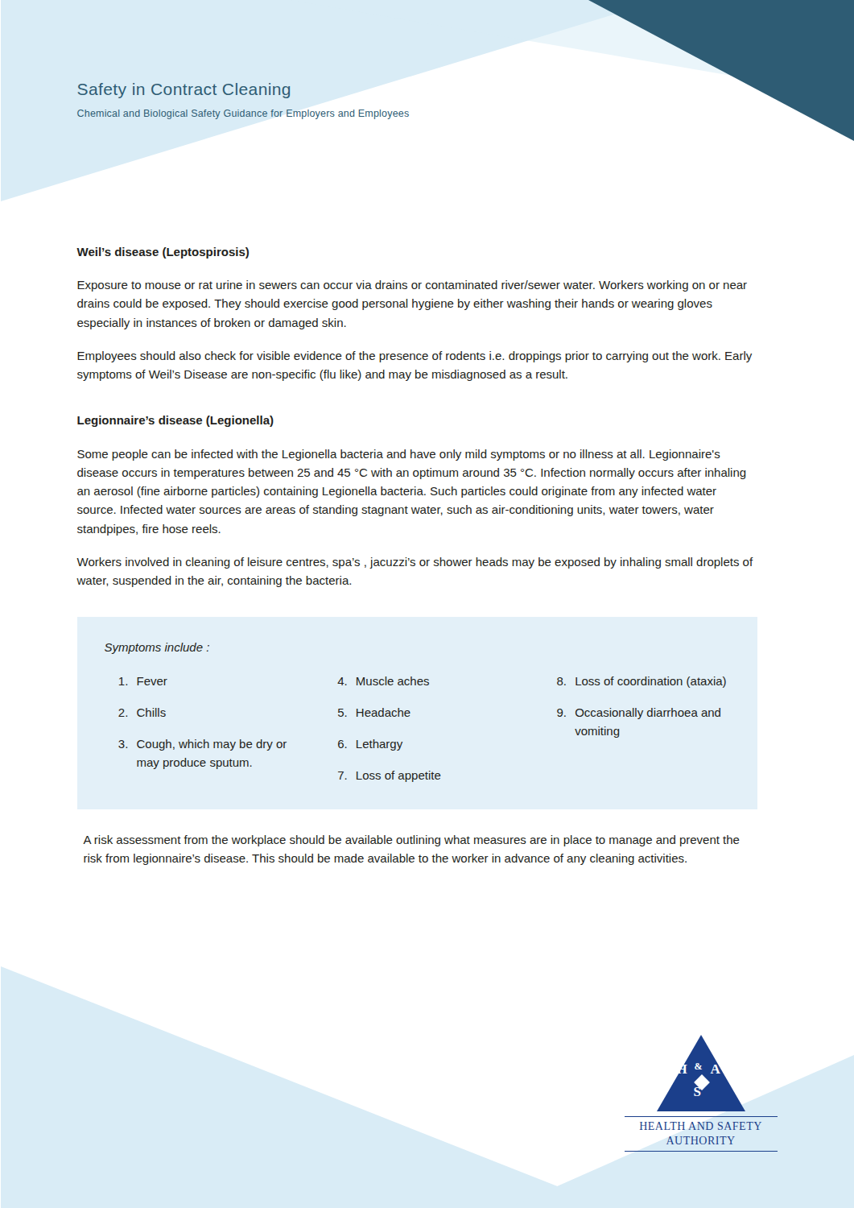5
Safety in Contract Cleaning
Chemical and Biological Safety Guidance for Employers and Employees
Weil’s disease (Leptospirosis)
Exposure to mouse or rat urine in sewers can occur via drains or contaminated river/sewer water. Workers working on or near drains could be exposed. They should exercise good personal hygiene by either washing their hands or wearing gloves especially in instances of broken or damaged skin.
Employees should also check for visible evidence of the presence of rodents i.e. droppings prior to carrying out the work. Early symptoms of Weil’s Disease are non-specific (flu like) and may be misdiagnosed as a result.
Legionnaire’s disease (Legionella)
Some people can be infected with the Legionella bacteria and have only mild symptoms or no illness at all. Legionnaire's disease occurs in temperatures between 25 and 45 °C with an optimum around 35 °C. Infection normally occurs after inhaling an aerosol (fine airborne particles) containing Legionella bacteria. Such particles could originate from any infected water source. Infected water sources are areas of standing stagnant water, such as air-conditioning units, water towers, water standpipes, fire hose reels.
Workers involved in cleaning of leisure centres, spa’s , jacuzzi’s or shower heads may be exposed by inhaling small droplets of water, suspended in the air, containing the bacteria.
Symptoms include :
Fever
Chills
Cough, which may be dry or may produce sputum.
Muscle aches
Headache
Lethargy
Loss of appetite
Loss of coordination (ataxia)
Occasionally diarrhoea and vomiting
A risk assessment from the workplace should be available outlining what measures are in place to manage and prevent the risk from legionnaire’s disease. This should be made available to the worker in advance of any cleaning activities.
H&A
S
HEALTH AND SAFETY
AUTHORITY